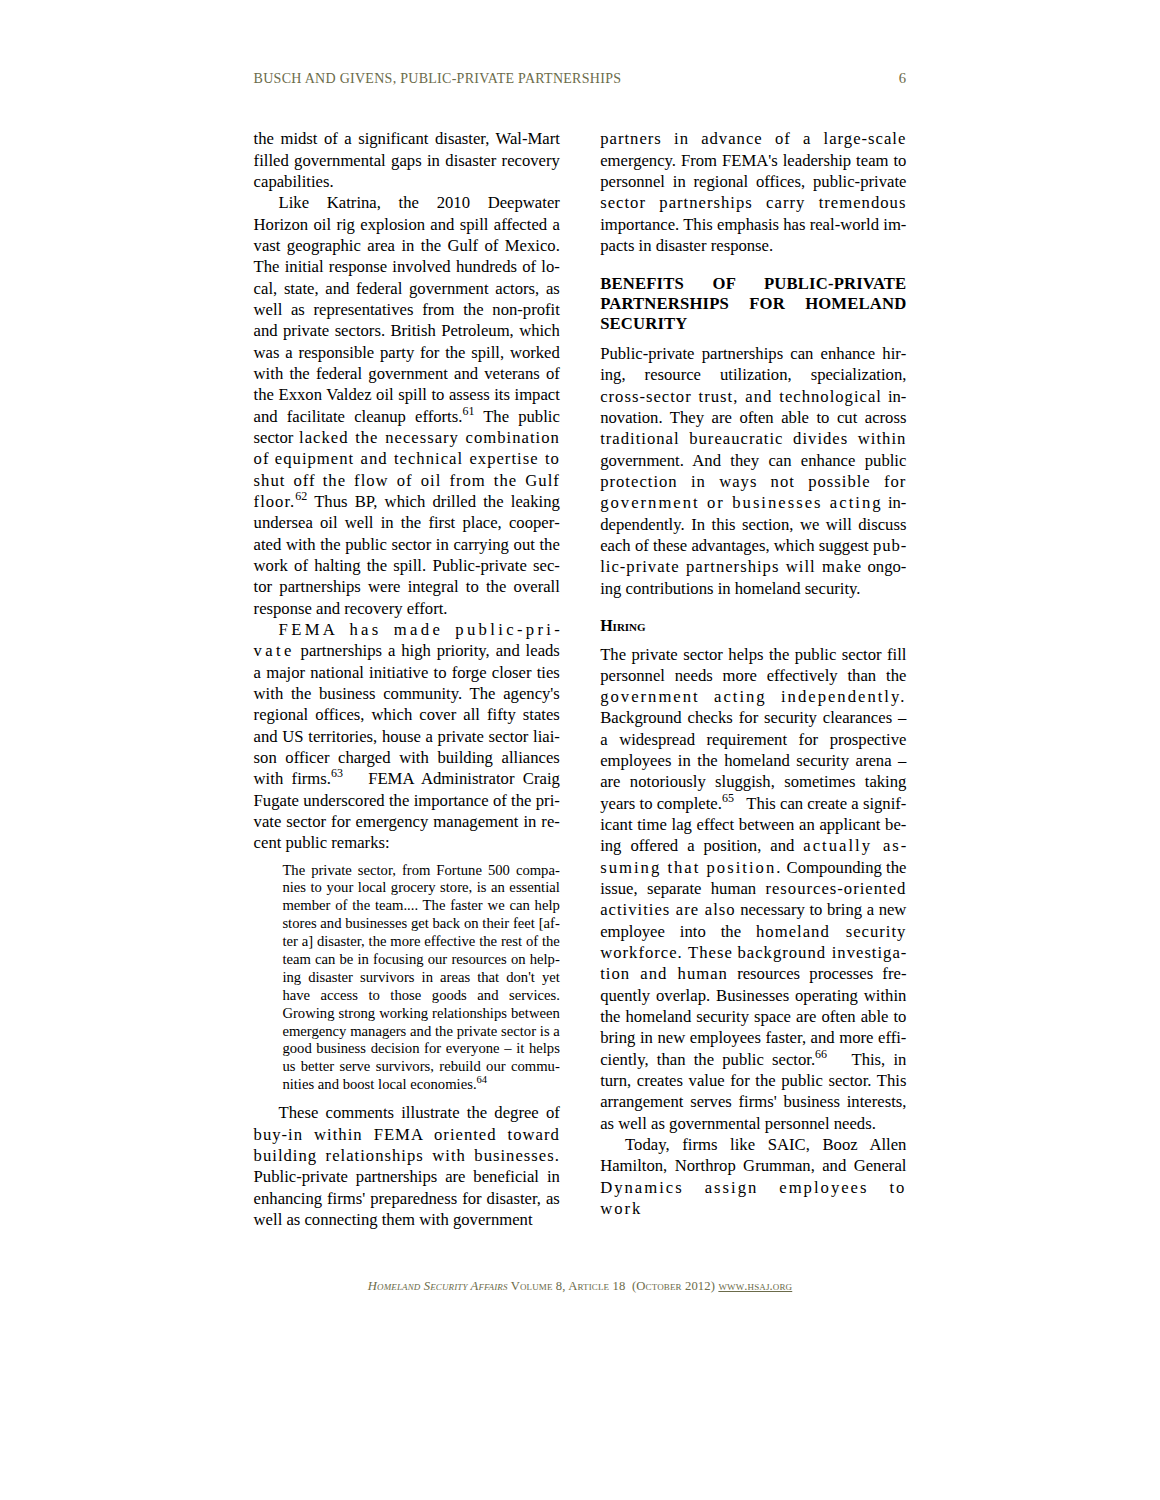Busch and Givens, Public-Private Partnerships 6
the midst of a significant disaster, Wal-Mart filled governmental gaps in disaster recovery capabilities.
Like Katrina, the 2010 Deepwater Horizon oil rig explosion and spill affected a vast geographic area in the Gulf of Mexico. The initial response involved hundreds of local, state, and federal government actors, as well as representatives from the non-profit and private sectors. British Petroleum, which was a responsible party for the spill, worked with the federal government and veterans of the Exxon Valdez oil spill to assess its impact and facilitate cleanup efforts.61 The public sector lacked the necessary combination of equipment and technical expertise to shut off the flow of oil from the Gulf floor.62 Thus BP, which drilled the leaking undersea oil well in the first place, cooperated with the public sector in carrying out the work of halting the spill. Public-private sector partnerships were integral to the overall response and recovery effort.
FEMA has made public-private partnerships a high priority, and leads a major national initiative to forge closer ties with the business community. The agency's regional offices, which cover all fifty states and US territories, house a private sector liaison officer charged with building alliances with firms.63 FEMA Administrator Craig Fugate underscored the importance of the private sector for emergency management in recent public remarks:
The private sector, from Fortune 500 companies to your local grocery store, is an essential member of the team.... The faster we can help stores and businesses get back on their feet [after a] disaster, the more effective the rest of the team can be in focusing our resources on helping disaster survivors in areas that don't yet have access to those goods and services. Growing strong working relationships between emergency managers and the private sector is a good business decision for everyone – it helps us better serve survivors, rebuild our communities and boost local economies.64
These comments illustrate the degree of buy-in within FEMA oriented toward building relationships with businesses. Public-private partnerships are beneficial in enhancing firms' preparedness for disaster, as well as connecting them with government
partners in advance of a large-scale emergency. From FEMA's leadership team to personnel in regional offices, public-private sector partnerships carry tremendous importance. This emphasis has real-world impacts in disaster response.
Benefits of Public-Private Partnerships for Homeland Security
Public-private partnerships can enhance hiring, resource utilization, specialization, cross-sector trust, and technological innovation. They are often able to cut across traditional bureaucratic divides within government. And they can enhance public protection in ways not possible for government or businesses acting independently. In this section, we will discuss each of these advantages, which suggest public-private partnerships will make ongoing contributions in homeland security.
Hiring
The private sector helps the public sector fill personnel needs more effectively than the government acting independently. Background checks for security clearances – a widespread requirement for prospective employees in the homeland security arena – are notoriously sluggish, sometimes taking years to complete.65 This can create a significant time lag effect between an applicant being offered a position, and actually assuming that position. Compounding the issue, separate human resources-oriented activities are also necessary to bring a new employee into the homeland security workforce. These background investigation and human resources processes frequently overlap. Businesses operating within the homeland security space are often able to bring in new employees faster, and more efficiently, than the public sector.66 This, in turn, creates value for the public sector. This arrangement serves firms' business interests, as well as governmental personnel needs.
Today, firms like SAIC, Booz Allen Hamilton, Northrop Grumman, and General Dynamics assign employees to work
Homeland Security Affairs Volume 8, Article 18 (October 2012) www.hsaj.org